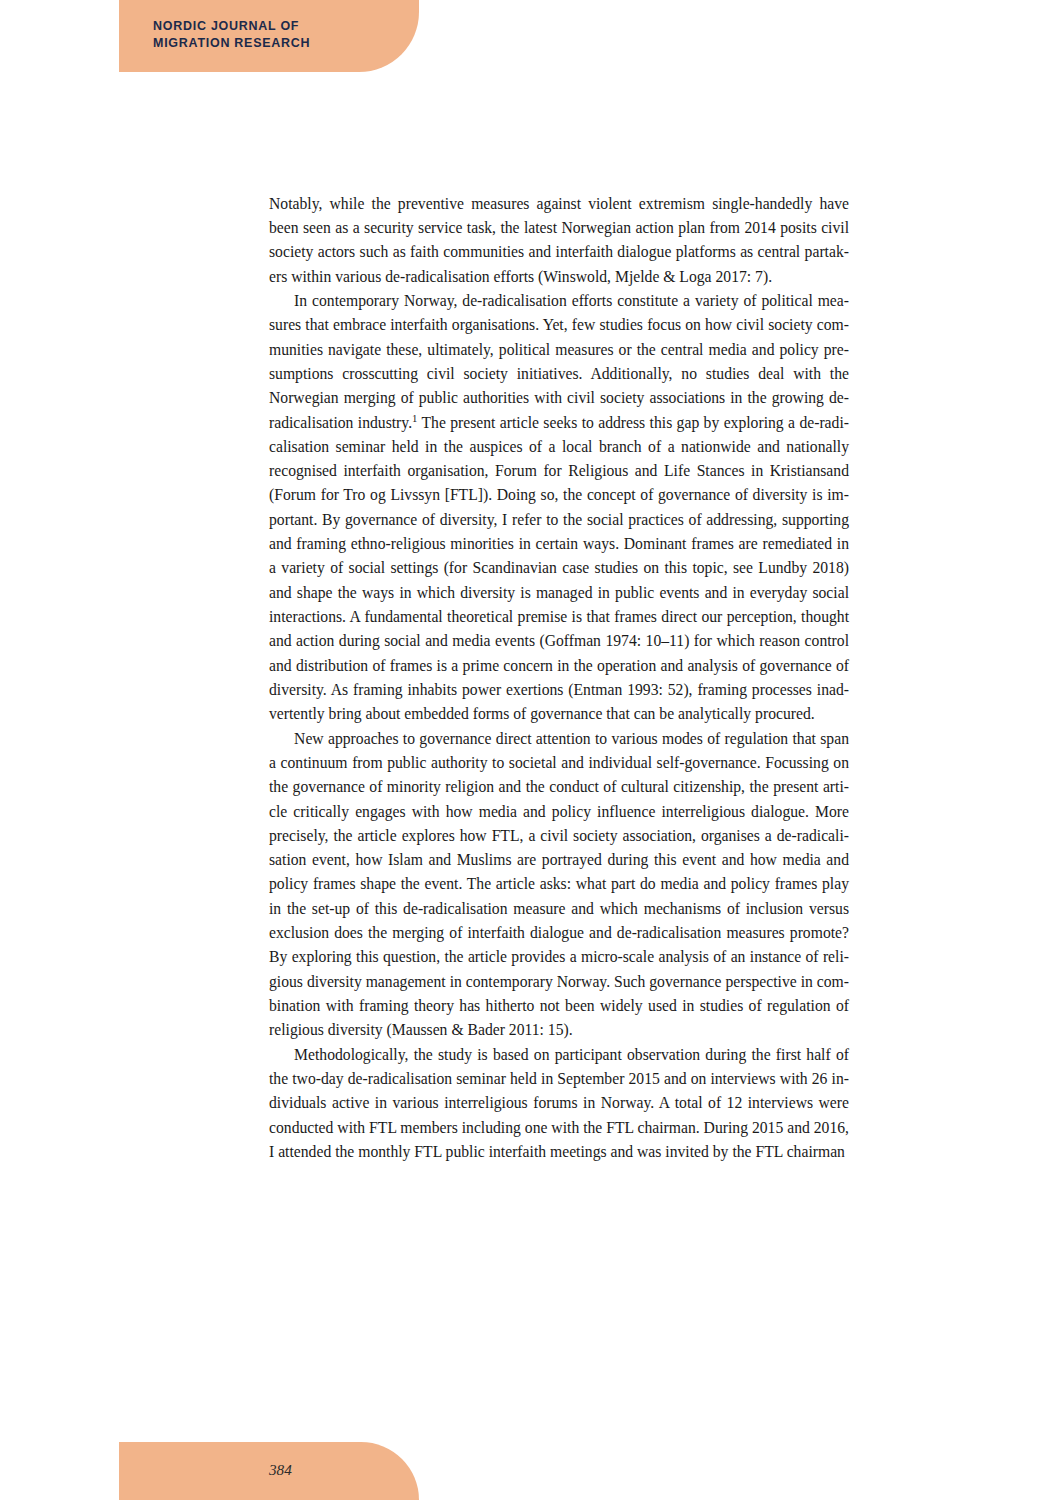Nordic Journal of
Migration Research
Notably, while the preventive measures against violent extremism single-handedly have been seen as a security service task, the latest Norwegian action plan from 2014 posits civil society actors such as faith communities and interfaith dialogue platforms as central partakers within various de-radicalisation efforts (Winswold, Mjelde & Loga 2017: 7).
In contemporary Norway, de-radicalisation efforts constitute a variety of political measures that embrace interfaith organisations. Yet, few studies focus on how civil society communities navigate these, ultimately, political measures or the central media and policy presumptions crosscutting civil society initiatives. Additionally, no studies deal with the Norwegian merging of public authorities with civil society associations in the growing de-radicalisation industry.1 The present article seeks to address this gap by exploring a de-radicalisation seminar held in the auspices of a local branch of a nationwide and nationally recognised interfaith organisation, Forum for Religious and Life Stances in Kristiansand (Forum for Tro og Livssyn [FTL]). Doing so, the concept of governance of diversity is important. By governance of diversity, I refer to the social practices of addressing, supporting and framing ethno-religious minorities in certain ways. Dominant frames are remediated in a variety of social settings (for Scandinavian case studies on this topic, see Lundby 2018) and shape the ways in which diversity is managed in public events and in everyday social interactions. A fundamental theoretical premise is that frames direct our perception, thought and action during social and media events (Goffman 1974: 10–11) for which reason control and distribution of frames is a prime concern in the operation and analysis of governance of diversity. As framing inhabits power exertions (Entman 1993: 52), framing processes inadvertently bring about embedded forms of governance that can be analytically procured.
New approaches to governance direct attention to various modes of regulation that span a continuum from public authority to societal and individual self-governance. Focussing on the governance of minority religion and the conduct of cultural citizenship, the present article critically engages with how media and policy influence interreligious dialogue. More precisely, the article explores how FTL, a civil society association, organises a de-radicalisation event, how Islam and Muslims are portrayed during this event and how media and policy frames shape the event. The article asks: what part do media and policy frames play in the set-up of this de-radicalisation measure and which mechanisms of inclusion versus exclusion does the merging of interfaith dialogue and de-radicalisation measures promote? By exploring this question, the article provides a micro-scale analysis of an instance of religious diversity management in contemporary Norway. Such governance perspective in combination with framing theory has hitherto not been widely used in studies of regulation of religious diversity (Maussen & Bader 2011: 15).
Methodologically, the study is based on participant observation during the first half of the two-day de-radicalisation seminar held in September 2015 and on interviews with 26 individuals active in various interreligious forums in Norway. A total of 12 interviews were conducted with FTL members including one with the FTL chairman. During 2015 and 2016, I attended the monthly FTL public interfaith meetings and was invited by the FTL chairman
384